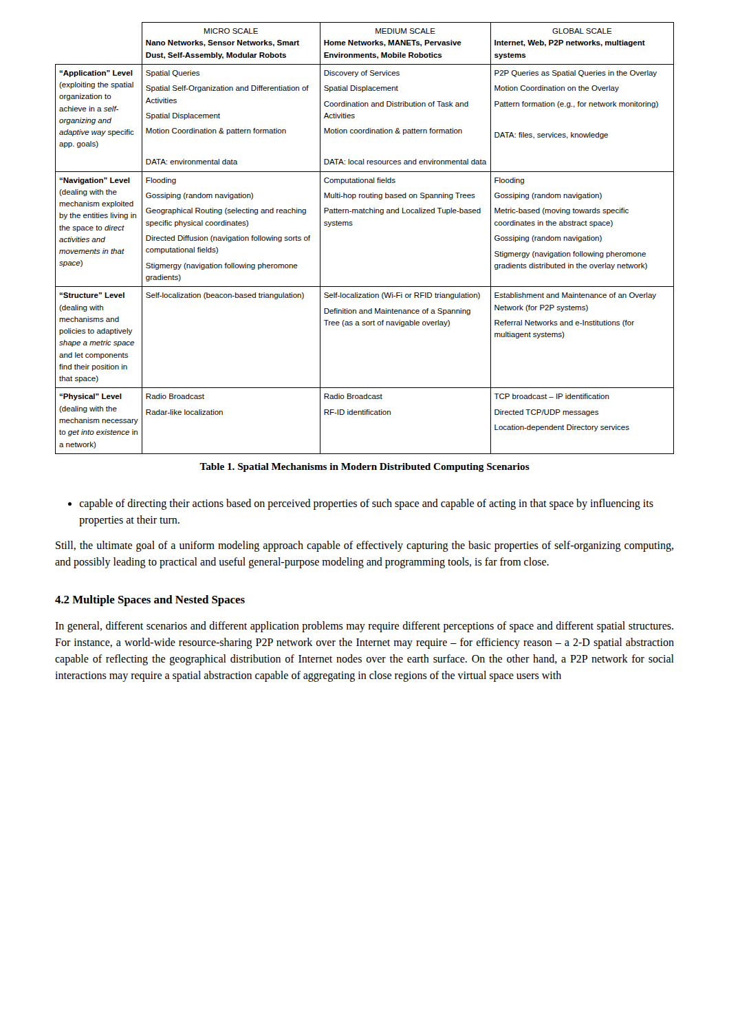| | MICRO SCALE Nano Networks, Sensor Networks, Smart Dust, Self-Assembly, Modular Robots | MEDIUM SCALE Home Networks, MANETs, Pervasive Environments, Mobile Robotics | GLOBAL SCALE Internet, Web, P2P networks, multiagent systems |
| --- | --- | --- | --- |
| “Application” Level (exploiting the spatial organization to achieve in a self-organizing and adaptive way specific app. goals) | Spatial Queries Spatial Self-Organization and Differentiation of Activities Spatial Displacement Motion Coordination & pattern formation DATA: environmental data | Discovery of Services Spatial Displacement Coordination and Distribution of Task and Activities Motion coordination & pattern formation DATA: local resources and environmental data | P2P Queries as Spatial Queries in the Overlay Motion Coordination on the Overlay Pattern formation (e.g., for network monitoring) DATA: files, services, knowledge |
| “Navigation” Level (dealing with the mechanism exploited by the entities living in the space to direct activities and movements in that space ) | Flooding Gossiping (random navigation) Geographical Routing (selecting and reaching specific physical coordinates) Directed Diffusion (navigation following sorts of computational fields) Stigmergy (navigation following pheromone gradients) | Computational fields Multi-hop routing based on Spanning Trees Pattern-matching and Localized Tuple-based systems | Flooding Gossiping (random navigation) Metric-based (moving towards specific coordinates in the abstract space) Gossiping (random navigation) Stigmergy (navigation following pheromone gradients distributed in the overlay network) |
| “Structure” Level (dealing with mechanisms and policies to adaptively shape a metric space and let components find their position in that space) | Self-localization (beacon-based triangulation) | Self-localization (Wi-Fi or RFID triangulation) Definition and Maintenance of a Spanning Tree (as a sort of navigable overlay) | Establishment and Maintenance of an Overlay Network (for P2P systems) Referral Networks and e-Institutions (for multiagent systems) |
| “Physical” Level (dealing with the mechanism necessary to get into existence in a network) | Radio Broadcast Radar-like localization | Radio Broadcast RF-ID identification | TCP broadcast – IP identification Directed TCP/UDP messages Location-dependent Directory services |
Table 1. Spatial Mechanisms in Modern Distributed Computing Scenarios
capable of directing their actions based on perceived properties of such space and capable of acting in that space by influencing its properties at their turn.
Still, the ultimate goal of a uniform modeling approach capable of effectively capturing the basic properties of self-organizing computing, and possibly leading to practical and useful general-purpose modeling and programming tools, is far from close.
4.2 Multiple Spaces and Nested Spaces
In general, different scenarios and different application problems may require different perceptions of space and different spatial structures. For instance, a world-wide resource-sharing P2P network over the Internet may require – for efficiency reason – a 2-D spatial abstraction capable of reflecting the geographical distribution of Internet nodes over the earth surface. On the other hand, a P2P network for social interactions may require a spatial abstraction capable of aggregating in close regions of the virtual space users with